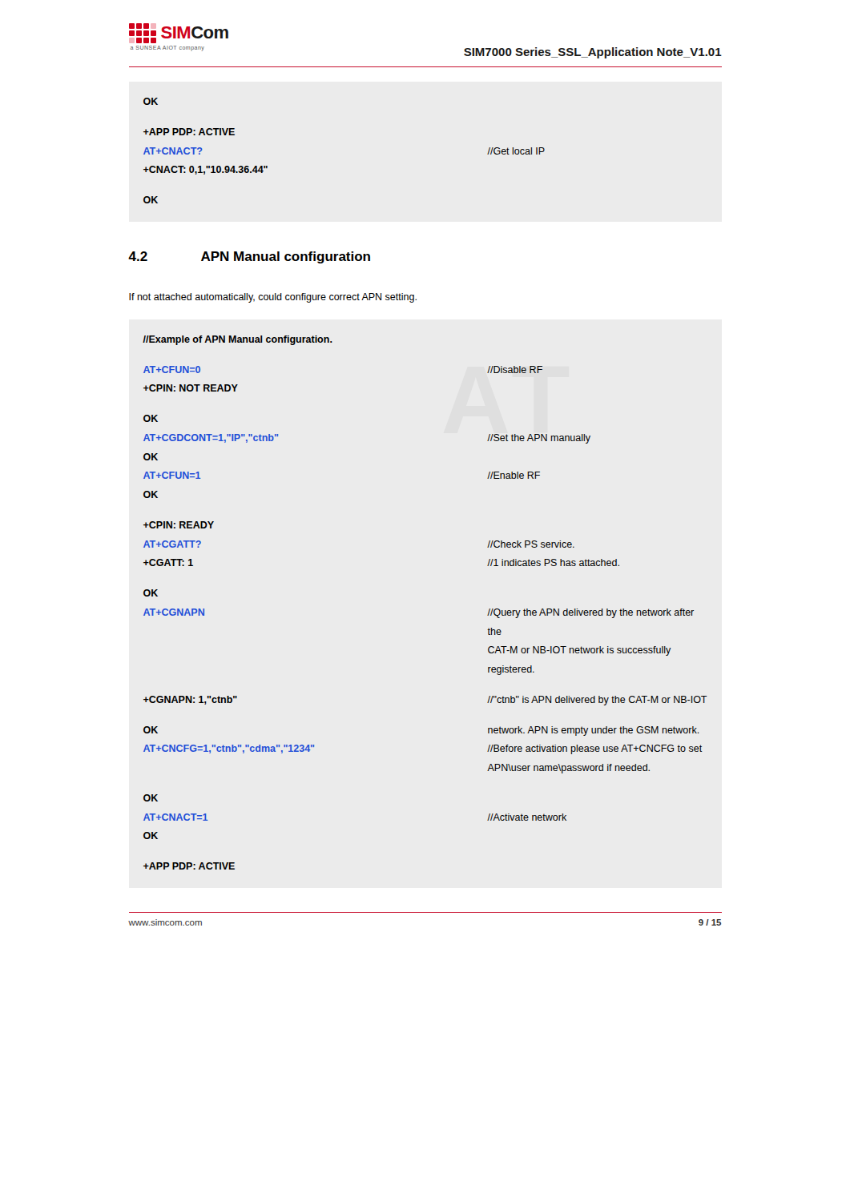AT
SIM Com
a SUNSEA AIOT company
SIM7000 Series_SSL_Application Note_V1.01
OK
+APP PDP: ACTIVE
AT+CNACT?
//Get local IP
+CNACT: 0,1,"10.94.36.44"
OK
4.2 APN Manual configuration
If not attached automatically, could configure correct APN setting.
//Example of APN Manual configuration.
AT+CFUN=0
//Disable RF
+CPIN: NOT READY
OK
AT+CGDCONT=1,"IP","ctnb"
//Set the APN manually
OK
AT+CFUN=1
//Enable RF
OK
+CPIN: READY
AT+CGATT?
//Check PS service.
+CGATT: 1
//1 indicates PS has attached.
OK
AT+CGNAPN
//Query the APN delivered by the network after the
CAT-M or NB-IOT network is successfully
registered.
+CGNAPN: 1,"ctnb"
//"ctnb" is APN delivered by the CAT-M or NB-IOT
OK
network. APN is empty under the GSM network.
AT+CNCFG=1,"ctnb","cdma","1234"
//Before activation please use AT+CNCFG to set
APN\user name\password if needed.
OK
AT+CNACT=1
//Activate network
OK
+APP PDP: ACTIVE
www.simcom.com
9 / 15